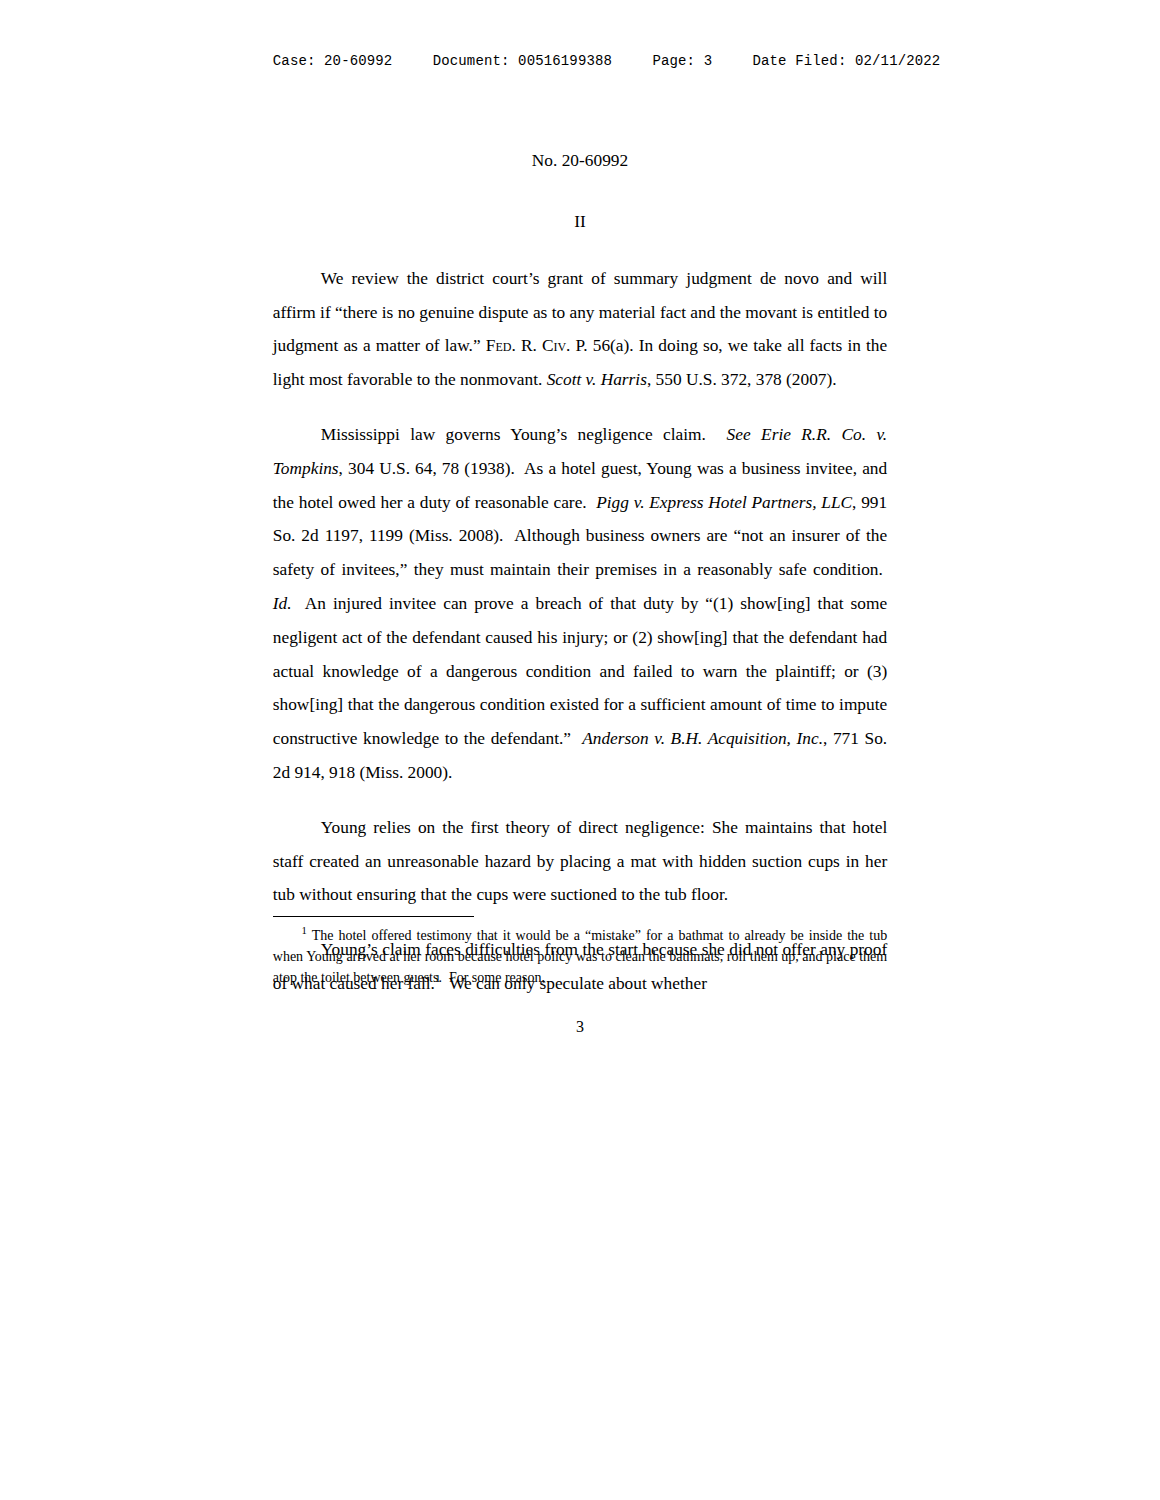Case: 20-60992 Document: 00516199388 Page: 3 Date Filed: 02/11/2022
No. 20-60992
II
We review the district court’s grant of summary judgment de novo and will affirm if “there is no genuine dispute as to any material fact and the movant is entitled to judgment as a matter of law.” Fed. R. Civ. P. 56(a). In doing so, we take all facts in the light most favorable to the nonmovant. Scott v. Harris, 550 U.S. 372, 378 (2007).
Mississippi law governs Young’s negligence claim. See Erie R.R. Co. v. Tompkins, 304 U.S. 64, 78 (1938). As a hotel guest, Young was a business invitee, and the hotel owed her a duty of reasonable care. Pigg v. Express Hotel Partners, LLC, 991 So. 2d 1197, 1199 (Miss. 2008). Although business owners are “not an insurer of the safety of invitees,” they must maintain their premises in a reasonably safe condition. Id. An injured invitee can prove a breach of that duty by “(1) show[ing] that some negligent act of the defendant caused his injury; or (2) show[ing] that the defendant had actual knowledge of a dangerous condition and failed to warn the plaintiff; or (3) show[ing] that the dangerous condition existed for a sufficient amount of time to impute constructive knowledge to the defendant.” Anderson v. B.H. Acquisition, Inc., 771 So. 2d 914, 918 (Miss. 2000).
Young relies on the first theory of direct negligence: She maintains that hotel staff created an unreasonable hazard by placing a mat with hidden suction cups in her tub without ensuring that the cups were suctioned to the tub floor.
Young’s claim faces difficulties from the start because she did not offer any proof of what caused her fall.1 We can only speculate about whether
1 The hotel offered testimony that it would be a “mistake” for a bathmat to already be inside the tub when Young arrived at her room because hotel policy was to clean the bathmats, roll them up, and place them atop the toilet between guests. For some reason,
3